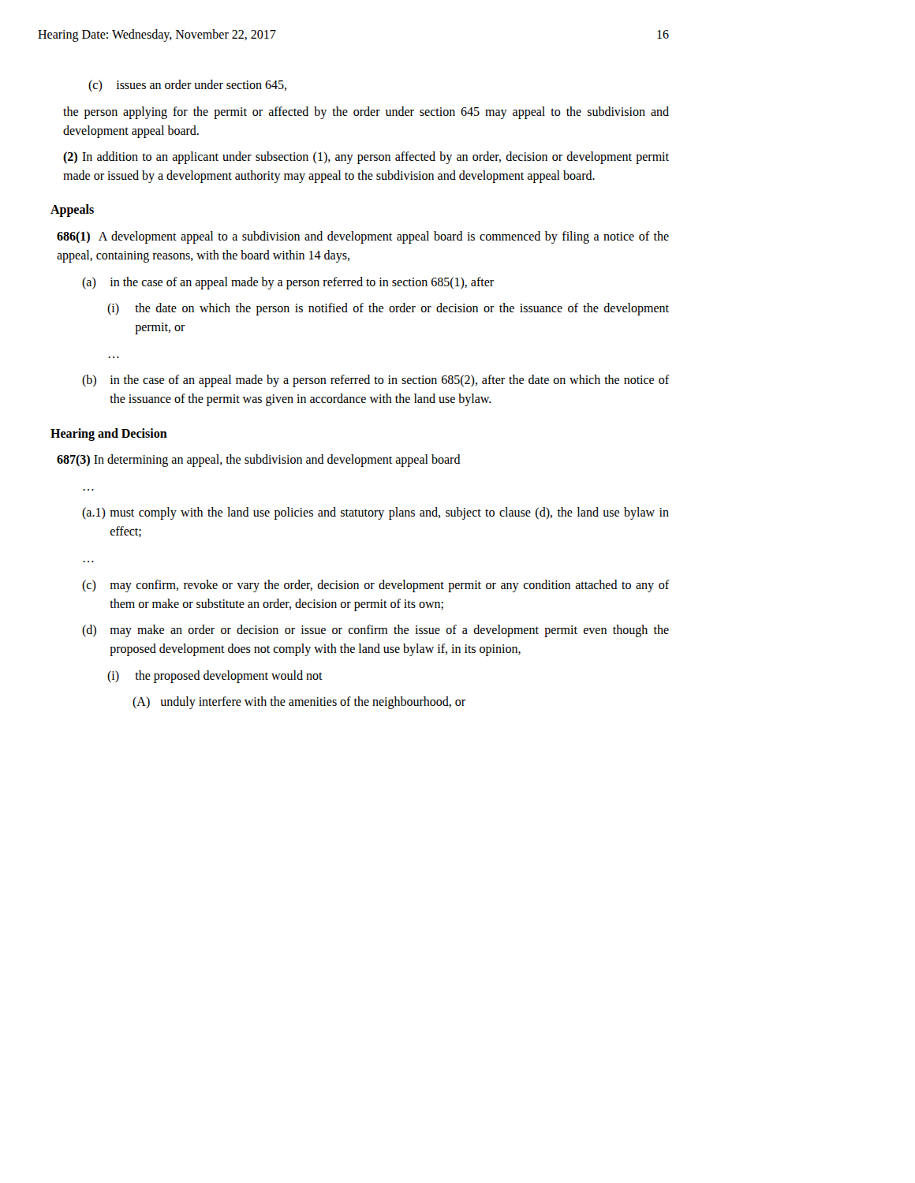Hearing Date: Wednesday, November 22, 2017
16
(c) issues an order under section 645,
the person applying for the permit or affected by the order under section 645 may appeal to the subdivision and development appeal board.
(2) In addition to an applicant under subsection (1), any person affected by an order, decision or development permit made or issued by a development authority may appeal to the subdivision and development appeal board.
Appeals
686(1) A development appeal to a subdivision and development appeal board is commenced by filing a notice of the appeal, containing reasons, with the board within 14 days,
(a) in the case of an appeal made by a person referred to in section 685(1), after
(i) the date on which the person is notified of the order or decision or the issuance of the development permit, or
…
(b) in the case of an appeal made by a person referred to in section 685(2), after the date on which the notice of the issuance of the permit was given in accordance with the land use bylaw.
Hearing and Decision
687(3) In determining an appeal, the subdivision and development appeal board
…
(a.1) must comply with the land use policies and statutory plans and, subject to clause (d), the land use bylaw in effect;
…
(c) may confirm, revoke or vary the order, decision or development permit or any condition attached to any of them or make or substitute an order, decision or permit of its own;
(d) may make an order or decision or issue or confirm the issue of a development permit even though the proposed development does not comply with the land use bylaw if, in its opinion,
(i) the proposed development would not
(A) unduly interfere with the amenities of the neighbourhood, or